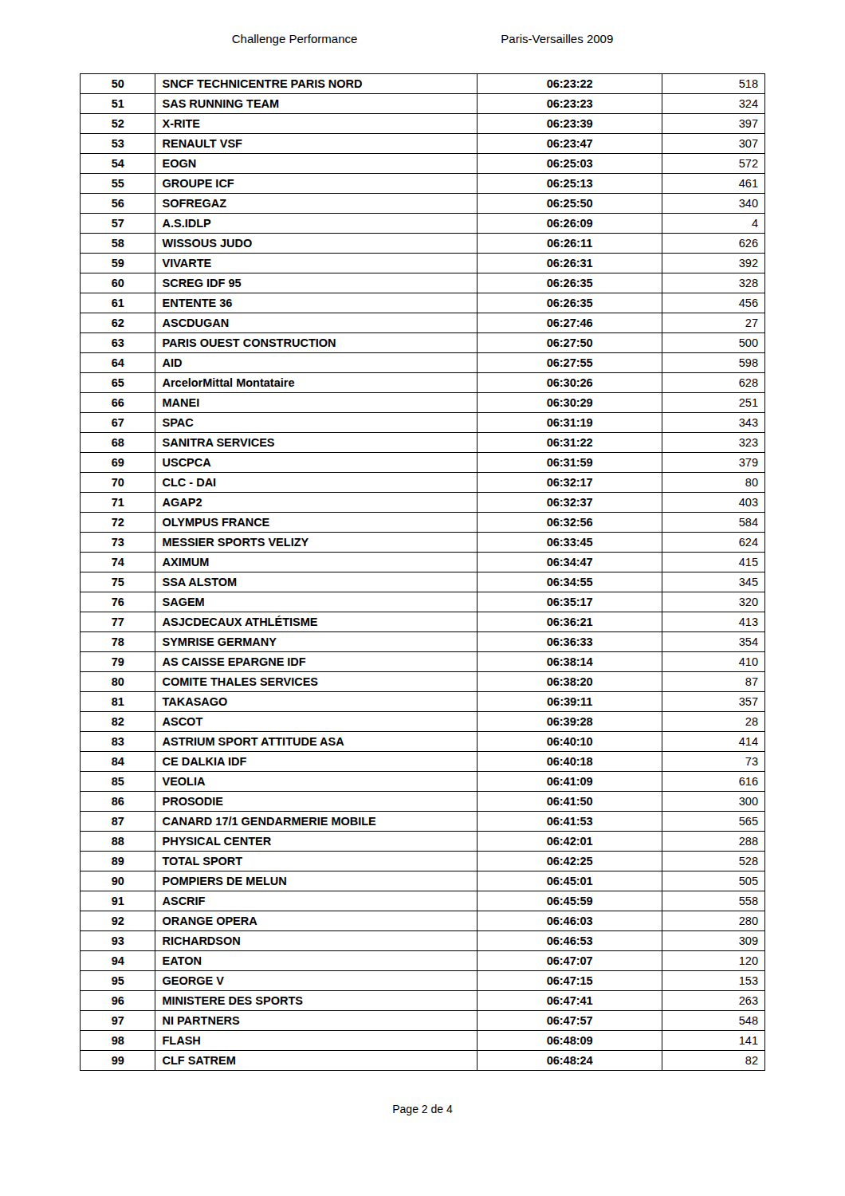Challenge Performance Paris-Versailles 2009
| 50 | SNCF TECHNICENTRE PARIS NORD | 06:23:22 | 518 |
| 51 | SAS RUNNING TEAM | 06:23:23 | 324 |
| 52 | X-RITE | 06:23:39 | 397 |
| 53 | RENAULT VSF | 06:23:47 | 307 |
| 54 | EOGN | 06:25:03 | 572 |
| 55 | GROUPE ICF | 06:25:13 | 461 |
| 56 | SOFREGAZ | 06:25:50 | 340 |
| 57 | A.S.IDLP | 06:26:09 | 4 |
| 58 | WISSOUS JUDO | 06:26:11 | 626 |
| 59 | VIVARTE | 06:26:31 | 392 |
| 60 | SCREG IDF 95 | 06:26:35 | 328 |
| 61 | ENTENTE 36 | 06:26:35 | 456 |
| 62 | ASCDUGAN | 06:27:46 | 27 |
| 63 | PARIS OUEST CONSTRUCTION | 06:27:50 | 500 |
| 64 | AID | 06:27:55 | 598 |
| 65 | ArcelorMittal Montataire | 06:30:26 | 628 |
| 66 | MANEI | 06:30:29 | 251 |
| 67 | SPAC | 06:31:19 | 343 |
| 68 | SANITRA SERVICES | 06:31:22 | 323 |
| 69 | USCPCA | 06:31:59 | 379 |
| 70 | CLC - DAI | 06:32:17 | 80 |
| 71 | AGAP2 | 06:32:37 | 403 |
| 72 | OLYMPUS FRANCE | 06:32:56 | 584 |
| 73 | MESSIER SPORTS VELIZY | 06:33:45 | 624 |
| 74 | AXIMUM | 06:34:47 | 415 |
| 75 | SSA ALSTOM | 06:34:55 | 345 |
| 76 | SAGEM | 06:35:17 | 320 |
| 77 | ASJCDECAUX ATHLÉTISME | 06:36:21 | 413 |
| 78 | SYMRISE GERMANY | 06:36:33 | 354 |
| 79 | AS CAISSE EPARGNE IDF | 06:38:14 | 410 |
| 80 | COMITE THALES SERVICES | 06:38:20 | 87 |
| 81 | TAKASAGO | 06:39:11 | 357 |
| 82 | ASCOT | 06:39:28 | 28 |
| 83 | ASTRIUM SPORT ATTITUDE ASA | 06:40:10 | 414 |
| 84 | CE DALKIA IDF | 06:40:18 | 73 |
| 85 | VEOLIA | 06:41:09 | 616 |
| 86 | PROSODIE | 06:41:50 | 300 |
| 87 | CANARD 17/1 GENDARMERIE MOBILE | 06:41:53 | 565 |
| 88 | PHYSICAL CENTER | 06:42:01 | 288 |
| 89 | TOTAL SPORT | 06:42:25 | 528 |
| 90 | POMPIERS DE MELUN | 06:45:01 | 505 |
| 91 | ASCRIF | 06:45:59 | 558 |
| 92 | ORANGE OPERA | 06:46:03 | 280 |
| 93 | RICHARDSON | 06:46:53 | 309 |
| 94 | EATON | 06:47:07 | 120 |
| 95 | GEORGE V | 06:47:15 | 153 |
| 96 | MINISTERE DES SPORTS | 06:47:41 | 263 |
| 97 | NI PARTNERS | 06:47:57 | 548 |
| 98 | FLASH | 06:48:09 | 141 |
| 99 | CLF SATREM | 06:48:24 | 82 |
Page 2 de 4